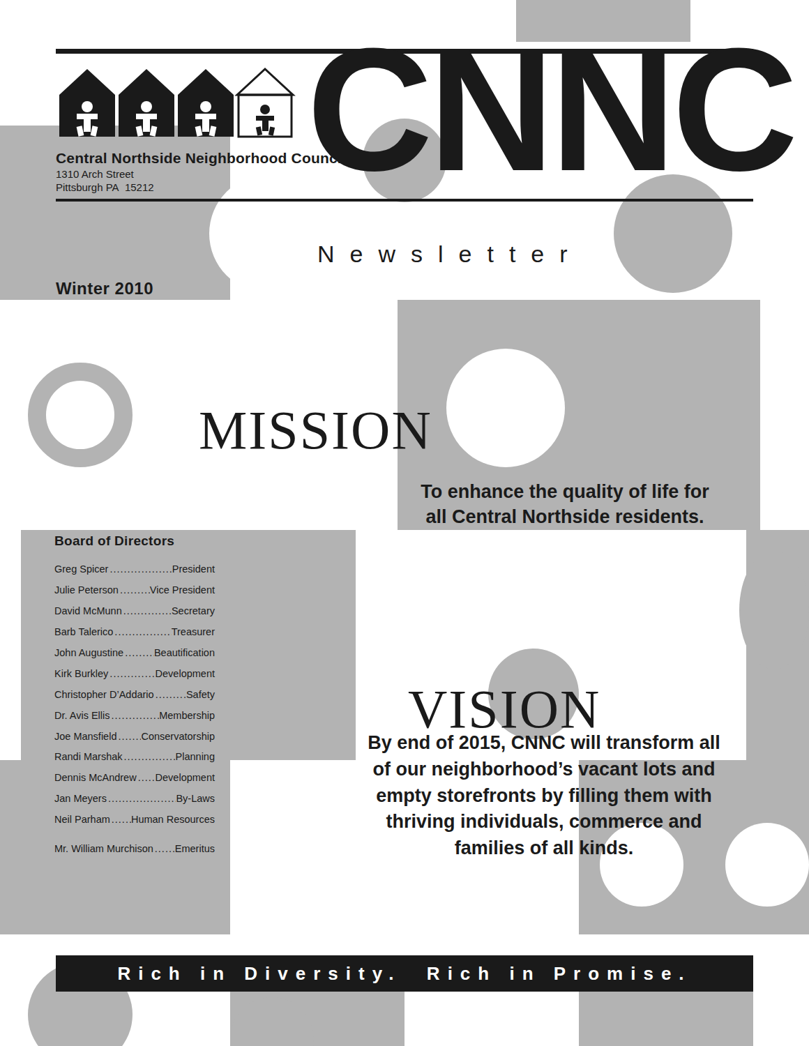Central Northside Neighborhood Council
1310 Arch Street
Pittsburgh PA 15212
CNNC
Newsletter
Winter 2010
MISSION
To enhance the quality of life for all Central Northside residents.
VISION
By end of 2015, CNNC will transform all of our neighborhood’s vacant lots and empty storefronts by filling them with thriving individuals, commerce and families of all kinds.
Board of Directors
Greg Spicer........................ President
Julie Peterson.............. Vice President
David McMunn..................... Secretary
Barb Talerico...................... Treasurer
John Augustine............. Beautification
Kirk Burkley................... Development
Christopher D’Addario.............. Safety
Dr. Avis Ellis..................... Membership
Joe Mansfield........... Conservatorship
Randi Marshak...................... Planning
Dennis McAndrew........... Development
Jan Meyers........................... By-Laws
Neil Parham........... Human Resources
Mr. William Murchison........... Emeritus
Rich in Diversity. Rich in Promise.